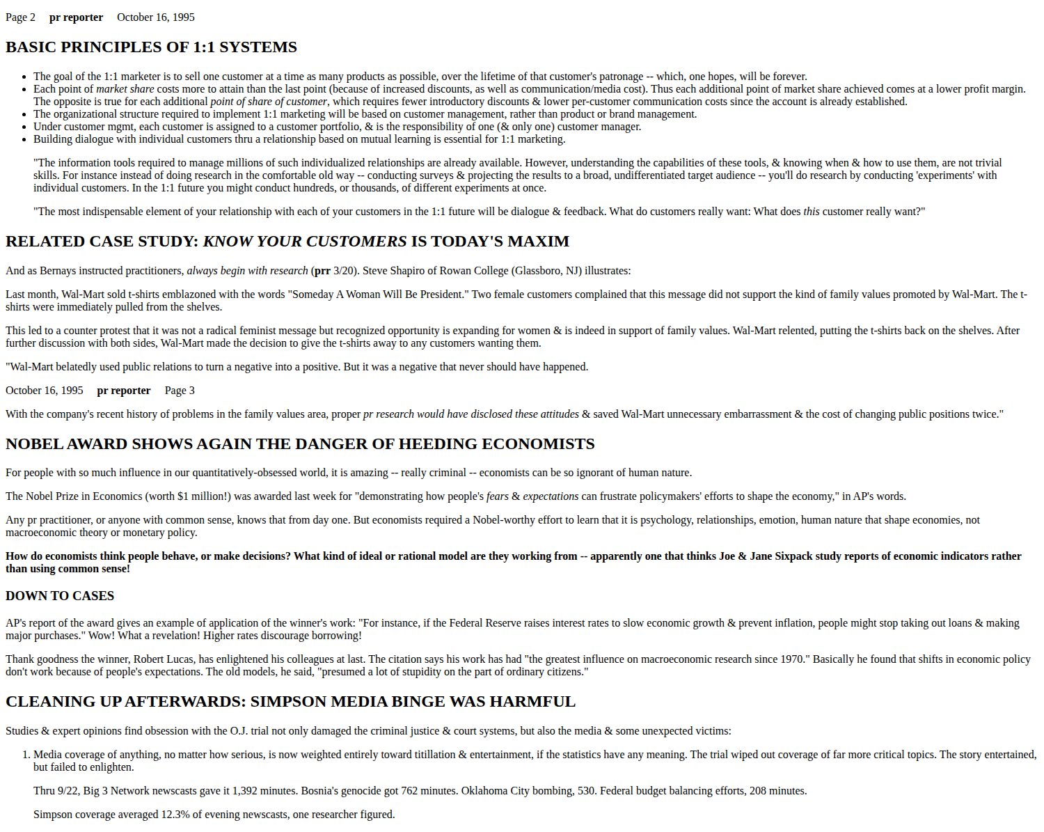Page 2 pr reporter October 16, 1995
BASIC PRINCIPLES OF 1:1 SYSTEMS
The goal of the 1:1 marketer is to sell one customer at a time as many products as possible, over the lifetime of that customer's patronage -- which, one hopes, will be forever.
Each point of market share costs more to attain than the last point (because of increased discounts, as well as communication/media cost). Thus each additional point of market share achieved comes at a lower profit margin. The opposite is true for each additional point of share of customer, which requires fewer introductory discounts & lower per-customer communication costs since the account is already established.
The organizational structure required to implement 1:1 marketing will be based on customer management, rather than product or brand management.
Under customer mgmt, each customer is assigned to a customer portfolio, & is the responsibility of one (& only one) customer manager.
Building dialogue with individual customers thru a relationship based on mutual learning is essential for 1:1 marketing.
"The information tools required to manage millions of such individualized relationships are already available. However, understanding the capabilities of these tools, & knowing when & how to use them, are not trivial skills. For instance instead of doing research in the comfortable old way -- conducting surveys & projecting the results to a broad, undifferentiated target audience -- you'll do research by conducting 'experiments' with individual customers. In the 1:1 future you might conduct hundreds, or thousands, of different experiments at once.
"The most indispensable element of your relationship with each of your customers in the 1:1 future will be dialogue & feedback. What do customers really want: What does this customer really want?"
RELATED CASE STUDY: KNOW YOUR CUSTOMERS IS TODAY'S MAXIM
And as Bernays instructed practitioners, always begin with research (prr 3/20). Steve Shapiro of Rowan College (Glassboro, NJ) illustrates:
Last month, Wal-Mart sold t-shirts emblazoned with the words "Someday A Woman Will Be President." Two female customers complained that this message did not support the kind of family values promoted by Wal-Mart. The t-shirts were immediately pulled from the shelves.
This led to a counter protest that it was not a radical feminist message but recognized opportunity is expanding for women & is indeed in support of family values. Wal-Mart relented, putting the t-shirts back on the shelves. After further discussion with both sides, Wal-Mart made the decision to give the t-shirts away to any customers wanting them.
"Wal-Mart belatedly used public relations to turn a negative into a positive. But it was a negative that never should have happened.
October 16, 1995 pr reporter Page 3
With the company's recent history of problems in the family values area, proper pr research would have disclosed these attitudes & saved Wal-Mart unnecessary embarrassment & the cost of changing public positions twice."
NOBEL AWARD SHOWS AGAIN THE DANGER OF HEEDING ECONOMISTS
For people with so much influence in our quantitatively-obsessed world, it is amazing -- really criminal -- economists can be so ignorant of human nature.
The Nobel Prize in Economics (worth $1 million!) was awarded last week for "demonstrating how people's fears & expectations can frustrate policymakers' efforts to shape the economy," in AP's words.
Any pr practitioner, or anyone with common sense, knows that from day one. But economists required a Nobel-worthy effort to learn that it is psychology, relationships, emotion, human nature that shape economies, not macroeconomic theory or monetary policy.
How do economists think people behave, or make decisions? What kind of ideal or rational model are they working from -- apparently one that thinks Joe & Jane Sixpack study reports of economic indicators rather than using common sense!
DOWN TO CASES
AP's report of the award gives an example of application of the winner's work: "For instance, if the Federal Reserve raises interest rates to slow economic growth & prevent inflation, people might stop taking out loans & making major purchases." Wow! What a revelation! Higher rates discourage borrowing!
Thank goodness the winner, Robert Lucas, has enlightened his colleagues at last. The citation says his work has had "the greatest influence on macroeconomic research since 1970." Basically he found that shifts in economic policy don't work because of people's expectations. The old models, he said, "presumed a lot of stupidity on the part of ordinary citizens."
CLEANING UP AFTERWARDS: SIMPSON MEDIA BINGE WAS HARMFUL
Studies & expert opinions find obsession with the O.J. trial not only damaged the criminal justice & court systems, but also the media & some unexpected victims:
Media coverage of anything, no matter how serious, is now weighted entirely toward titillation & entertainment, if the statistics have any meaning. The trial wiped out coverage of far more critical topics. The story entertained, but failed to enlighten.
Thru 9/22, Big 3 Network newscasts gave it 1,392 minutes. Bosnia's genocide got 762 minutes. Oklahoma City bombing, 530. Federal budget balancing efforts, 208 minutes.
Simpson coverage averaged 12.3% of evening newscasts, one researcher figured.